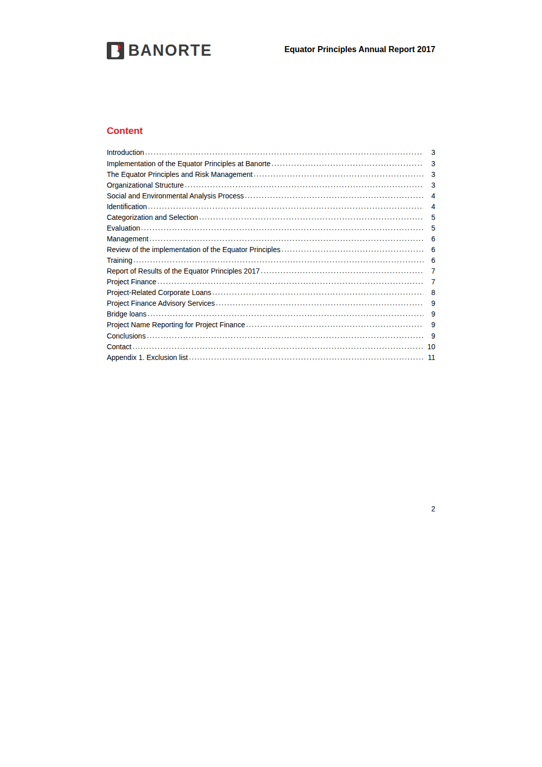BANORTE
Equator Principles Annual Report 2017
Content
Introduction.................................................................................................................................................. 3
Implementation of the Equator Principles at Banorte............................................................................. 3
The Equator Principles and Risk Management....................................................................................... 3
Organizational Structure............................................................................................................................. 3
Social and Environmental Analysis Process........................................................................................... 4
Identification......................................................................................................................................... 4
Categorization and Selection.................................................................................................................. 5
Evaluation............................................................................................................................................. 5
Management......................................................................................................................................... 6
Review of the implementation of the Equator Principles..................................................................... 6
Training............................................................................................................................................. 6
Report of Results of the Equator Principles 2017..................................................................................... 7
Project Finance......................................................................................................................................... 7
Project-Related Corporate Loans........................................................................................................... 8
Project Finance Advisory Services......................................................................................................... 9
Bridge loans............................................................................................................................................. 9
Project Name Reporting for Project Finance............................................................................................. 9
Conclusions................................................................................................................................................. 9
Contact..................................................................................................................................................... 10
Appendix 1. Exclusion list............................................................................................................................. 11
2